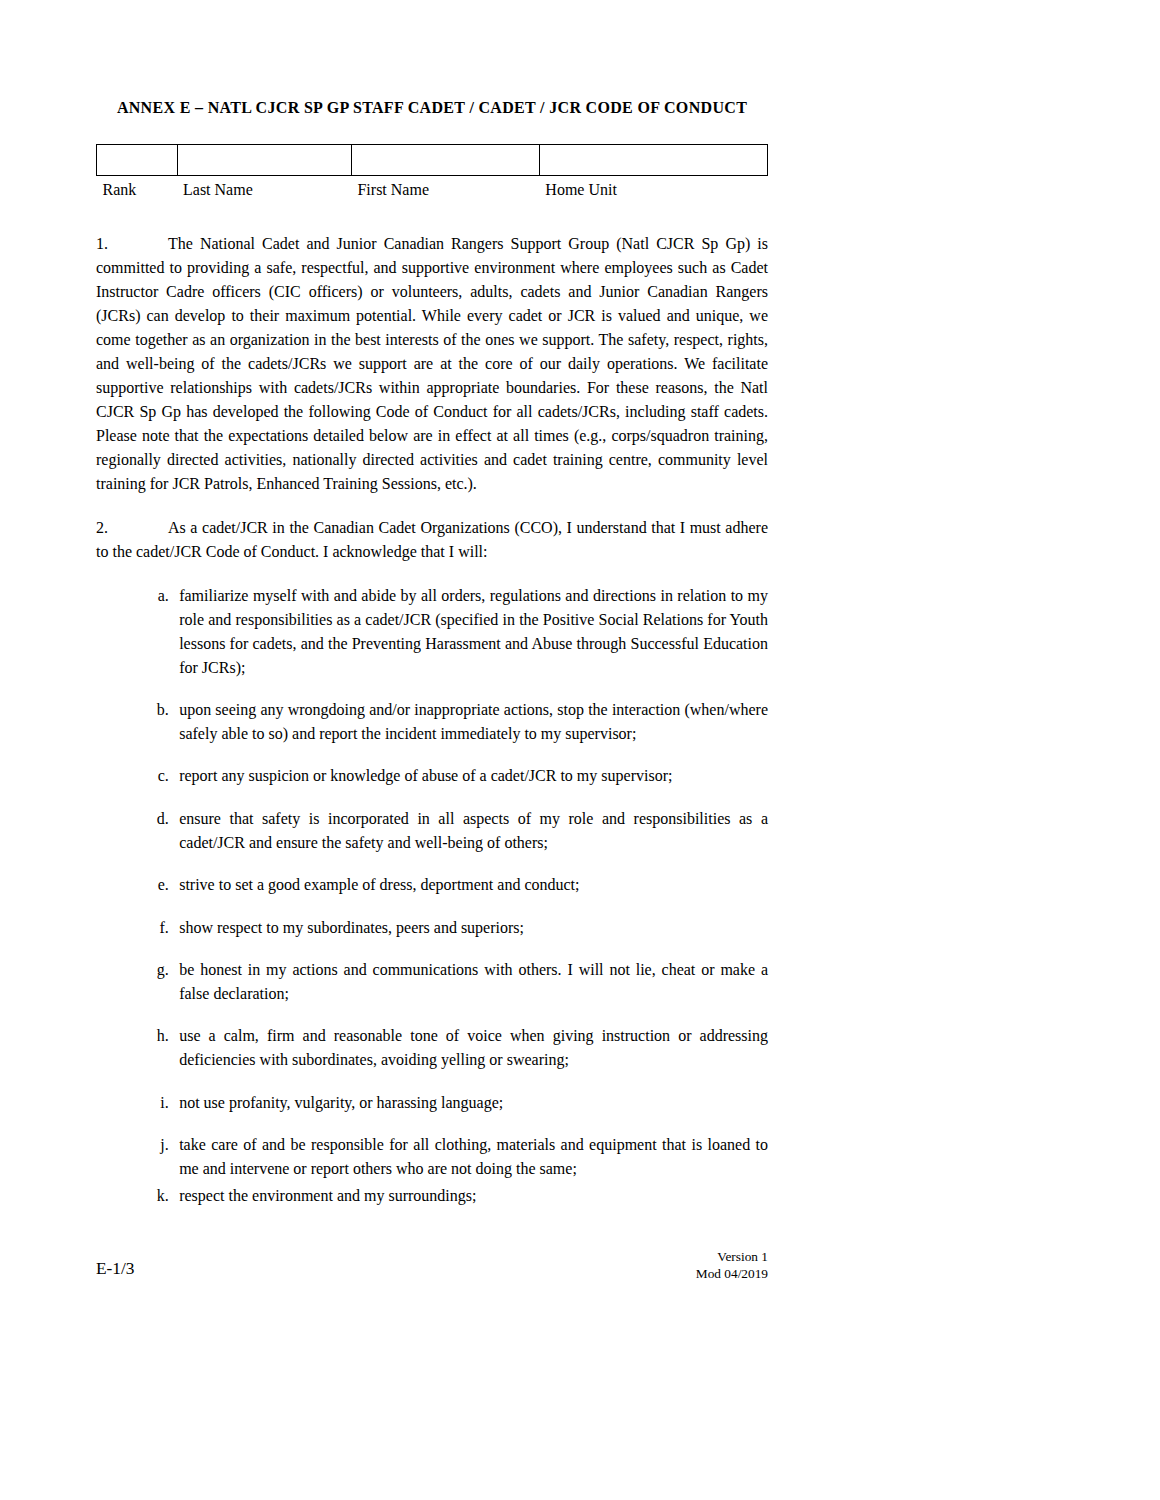ANNEX E – NATL CJCR SP GP STAFF CADET / CADET / JCR CODE OF CONDUCT
| Rank | Last Name | First Name | Home Unit |
1. The National Cadet and Junior Canadian Rangers Support Group (Natl CJCR Sp Gp) is committed to providing a safe, respectful, and supportive environment where employees such as Cadet Instructor Cadre officers (CIC officers) or volunteers, adults, cadets and Junior Canadian Rangers (JCRs) can develop to their maximum potential. While every cadet or JCR is valued and unique, we come together as an organization in the best interests of the ones we support. The safety, respect, rights, and well-being of the cadets/JCRs we support are at the core of our daily operations. We facilitate supportive relationships with cadets/JCRs within appropriate boundaries. For these reasons, the Natl CJCR Sp Gp has developed the following Code of Conduct for all cadets/JCRs, including staff cadets. Please note that the expectations detailed below are in effect at all times (e.g., corps/squadron training, regionally directed activities, nationally directed activities and cadet training centre, community level training for JCR Patrols, Enhanced Training Sessions, etc.).
2. As a cadet/JCR in the Canadian Cadet Organizations (CCO), I understand that I must adhere to the cadet/JCR Code of Conduct. I acknowledge that I will:
familiarize myself with and abide by all orders, regulations and directions in relation to my role and responsibilities as a cadet/JCR (specified in the Positive Social Relations for Youth lessons for cadets, and the Preventing Harassment and Abuse through Successful Education for JCRs);
upon seeing any wrongdoing and/or inappropriate actions, stop the interaction (when/where safely able to so) and report the incident immediately to my supervisor;
report any suspicion or knowledge of abuse of a cadet/JCR to my supervisor;
ensure that safety is incorporated in all aspects of my role and responsibilities as a cadet/JCR and ensure the safety and well-being of others;
strive to set a good example of dress, deportment and conduct;
show respect to my subordinates, peers and superiors;
be honest in my actions and communications with others. I will not lie, cheat or make a false declaration;
use a calm, firm and reasonable tone of voice when giving instruction or addressing deficiencies with subordinates, avoiding yelling or swearing;
not use profanity, vulgarity, or harassing language;
take care of and be responsible for all clothing, materials and equipment that is loaned to me and intervene or report others who are not doing the same;
respect the environment and my surroundings;
E-1/3
Version 1
Mod 04/2019